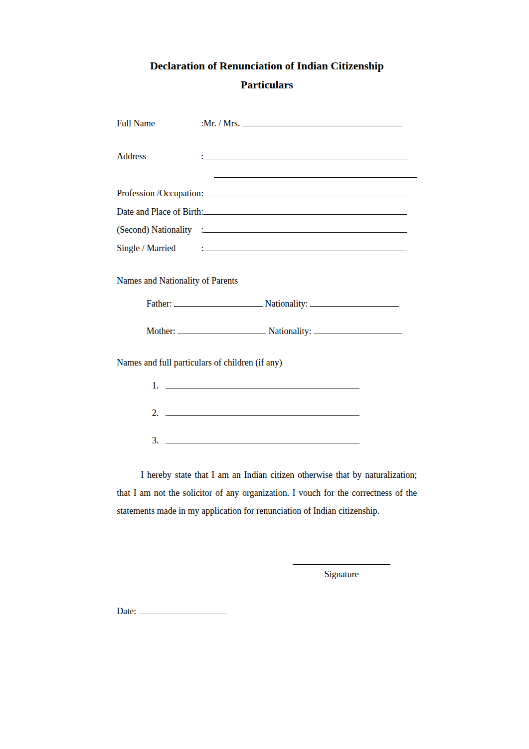Declaration of Renunciation of Indian Citizenship
Particulars
| Full Name | : | Mr. / Mrs. |
| Address | : | |
| Profession /Occupation | : | |
| Date and Place of Birth | : | |
| (Second) Nationality | : | |
| Single / Married | : | |
Names and Nationality of Parents
Father: Nationality:
Mother: Nationality:
Names and full particulars of children (if any)
I hereby state that I am an Indian citizen otherwise that by naturalization; that I am not the solicitor of any organization. I vouch for the correctness of the statements made in my application for renunciation of Indian citizenship.
Signature
Date: